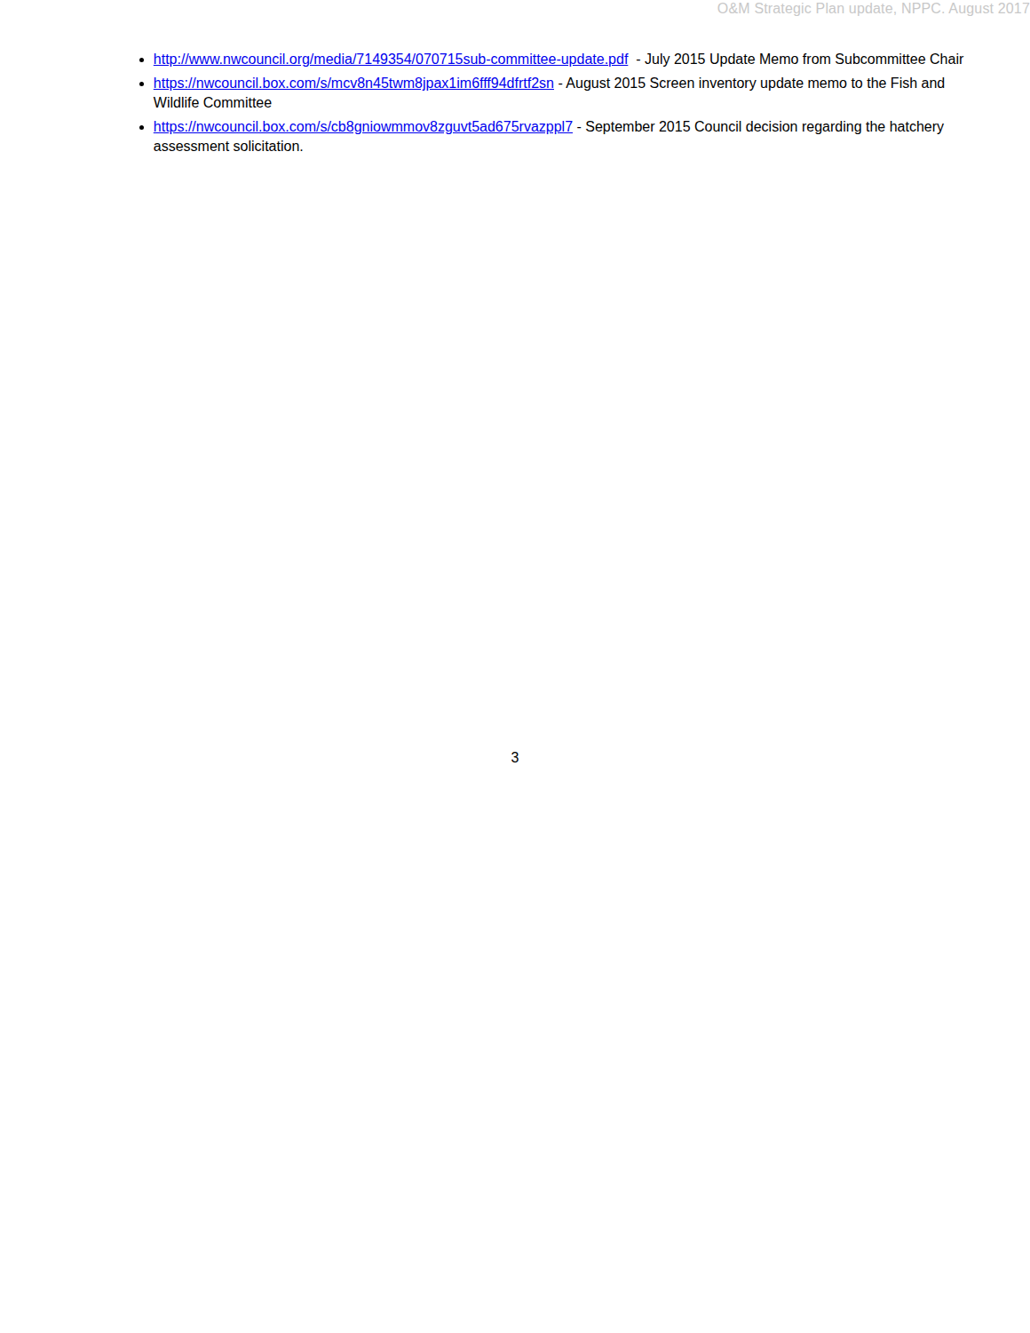O&M Strategic Plan update, NPPC. August 2017
http://www.nwcouncil.org/media/7149354/070715sub-committee-update.pdf - July 2015 Update Memo from Subcommittee Chair
https://nwcouncil.box.com/s/mcv8n45twm8jpax1im6fff94dfrtf2sn - August 2015 Screen inventory update memo to the Fish and Wildlife Committee
https://nwcouncil.box.com/s/cb8gniowmmov8zguvt5ad675rvazppl7 - September 2015 Council decision regarding the hatchery assessment solicitation.
3